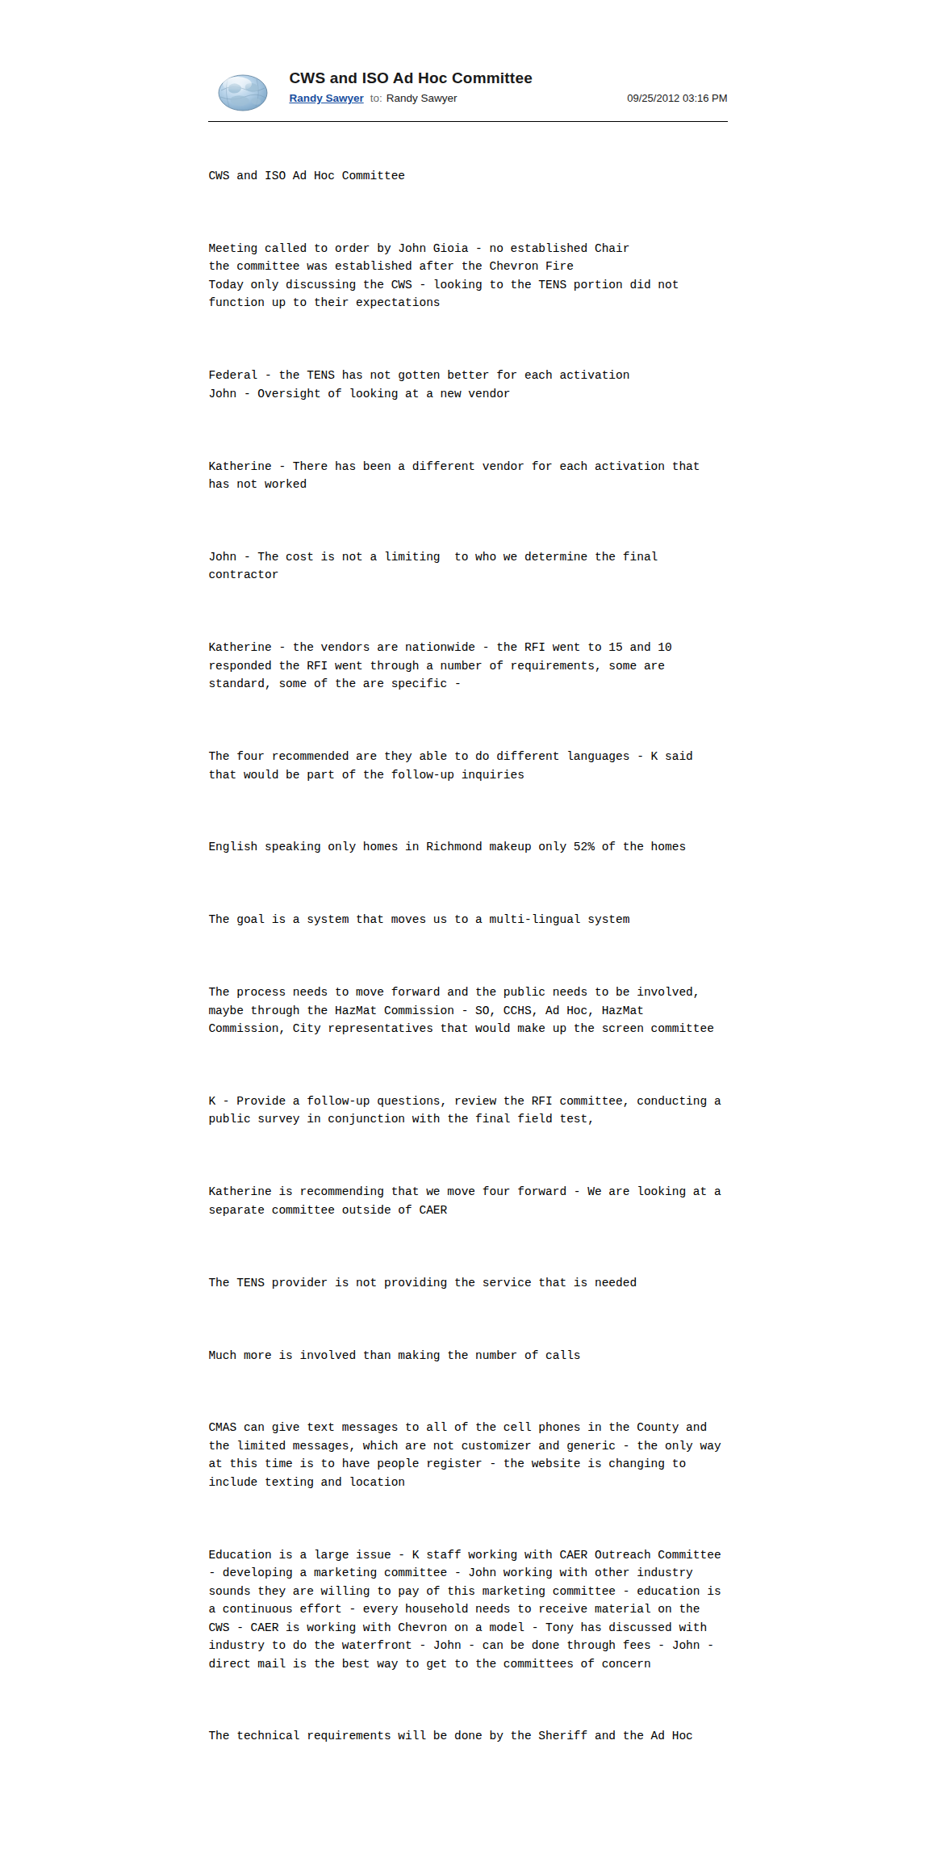CWS and ISO Ad Hoc Committee
Randy Sawyer to: Randy Sawyer 09/25/2012 03:16 PM
CWS and ISO Ad Hoc Committee
Meeting called to order by John Gioia - no established Chair the committee was established after the Chevron Fire Today only discussing the CWS - looking to the TENS portion did not function up to their expectations
Federal - the TENS has not gotten better for each activation John - Oversight of looking at a new vendor
Katherine - There has been a different vendor for each activation that has not worked
John - The cost is not a limiting to who we determine the final contractor
Katherine - the vendors are nationwide - the RFI went to 15 and 10 responded the RFI went through a number of requirements, some are standard, some of the are specific -
The four recommended are they able to do different languages - K said that would be part of the follow-up inquiries
English speaking only homes in Richmond makeup only 52% of the homes
The goal is a system that moves us to a multi-lingual system
The process needs to move forward and the public needs to be involved, maybe through the HazMat Commission - SO, CCHS, Ad Hoc, HazMat Commission, City representatives that would make up the screen committee
K - Provide a follow-up questions, review the RFI committee, conducting a public survey in conjunction with the final field test,
Katherine is recommending that we move four forward - We are looking at a separate committee outside of CAER
The TENS provider is not providing the service that is needed
Much more is involved than making the number of calls
CMAS can give text messages to all of the cell phones in the County and the limited messages, which are not customizer and generic - the only way at this time is to have people register - the website is changing to include texting and location
Education is a large issue - K staff working with CAER Outreach Committee - developing a marketing committee - John working with other industry sounds they are willing to pay of this marketing committee - education is a continuous effort - every household needs to receive material on the CWS - CAER is working with Chevron on a model - Tony has discussed with industry to do the waterfront - John - can be done through fees - John - direct mail is the best way to get to the committees of concern
The technical requirements will be done by the Sheriff and the Ad Hoc